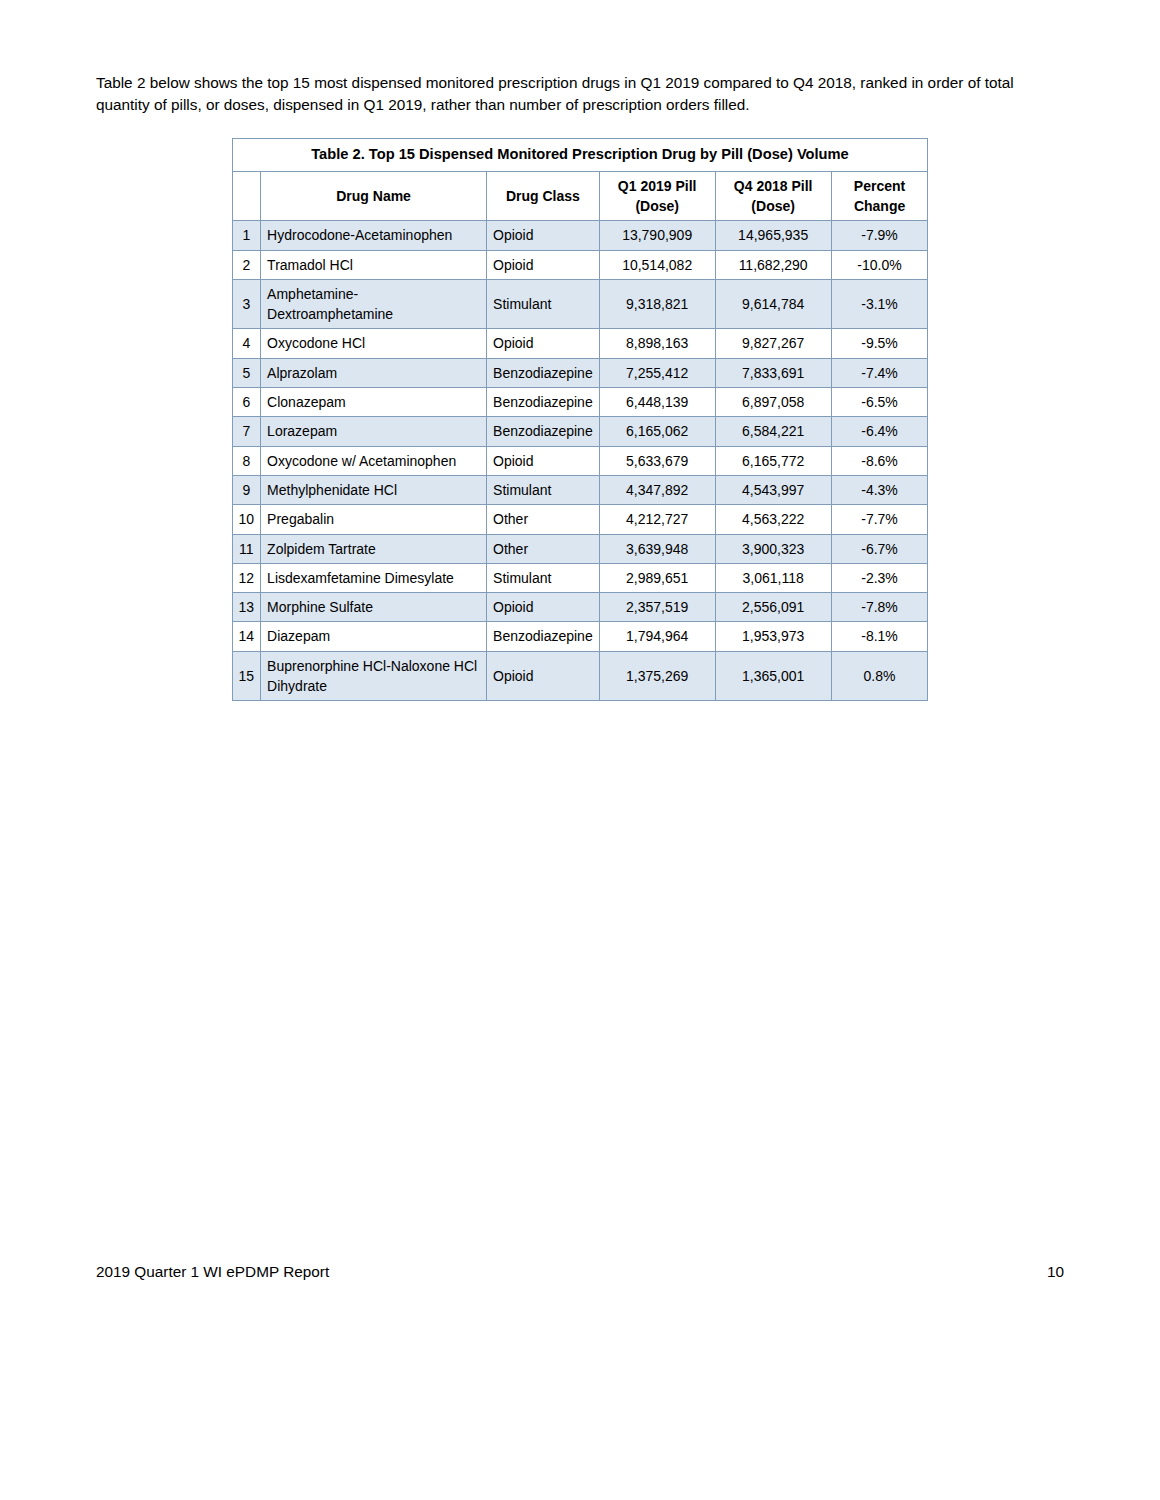Table 2 below shows the top 15 most dispensed monitored prescription drugs in Q1 2019 compared to Q4 2018, ranked in order of total quantity of pills, or doses, dispensed in Q1 2019, rather than number of prescription orders filled.
Table 2. Top 15 Dispensed Monitored Prescription Drug by Pill (Dose) Volume
| | Drug Name | Drug Class | Q1 2019 Pill (Dose) | Q4 2018 Pill (Dose) | Percent Change |
| --- | --- | --- | --- | --- | --- |
| 1 | Hydrocodone-Acetaminophen | Opioid | 13,790,909 | 14,965,935 | -7.9% |
| 2 | Tramadol HCl | Opioid | 10,514,082 | 11,682,290 | -10.0% |
| 3 | Amphetamine-Dextroamphetamine | Stimulant | 9,318,821 | 9,614,784 | -3.1% |
| 4 | Oxycodone HCl | Opioid | 8,898,163 | 9,827,267 | -9.5% |
| 5 | Alprazolam | Benzodiazepine | 7,255,412 | 7,833,691 | -7.4% |
| 6 | Clonazepam | Benzodiazepine | 6,448,139 | 6,897,058 | -6.5% |
| 7 | Lorazepam | Benzodiazepine | 6,165,062 | 6,584,221 | -6.4% |
| 8 | Oxycodone w/ Acetaminophen | Opioid | 5,633,679 | 6,165,772 | -8.6% |
| 9 | Methylphenidate HCl | Stimulant | 4,347,892 | 4,543,997 | -4.3% |
| 10 | Pregabalin | Other | 4,212,727 | 4,563,222 | -7.7% |
| 11 | Zolpidem Tartrate | Other | 3,639,948 | 3,900,323 | -6.7% |
| 12 | Lisdexamfetamine Dimesylate | Stimulant | 2,989,651 | 3,061,118 | -2.3% |
| 13 | Morphine Sulfate | Opioid | 2,357,519 | 2,556,091 | -7.8% |
| 14 | Diazepam | Benzodiazepine | 1,794,964 | 1,953,973 | -8.1% |
| 15 | Buprenorphine HCl-Naloxone HCl Dihydrate | Opioid | 1,375,269 | 1,365,001 | 0.8% |
2019 Quarter 1 WI ePDMP Report 10